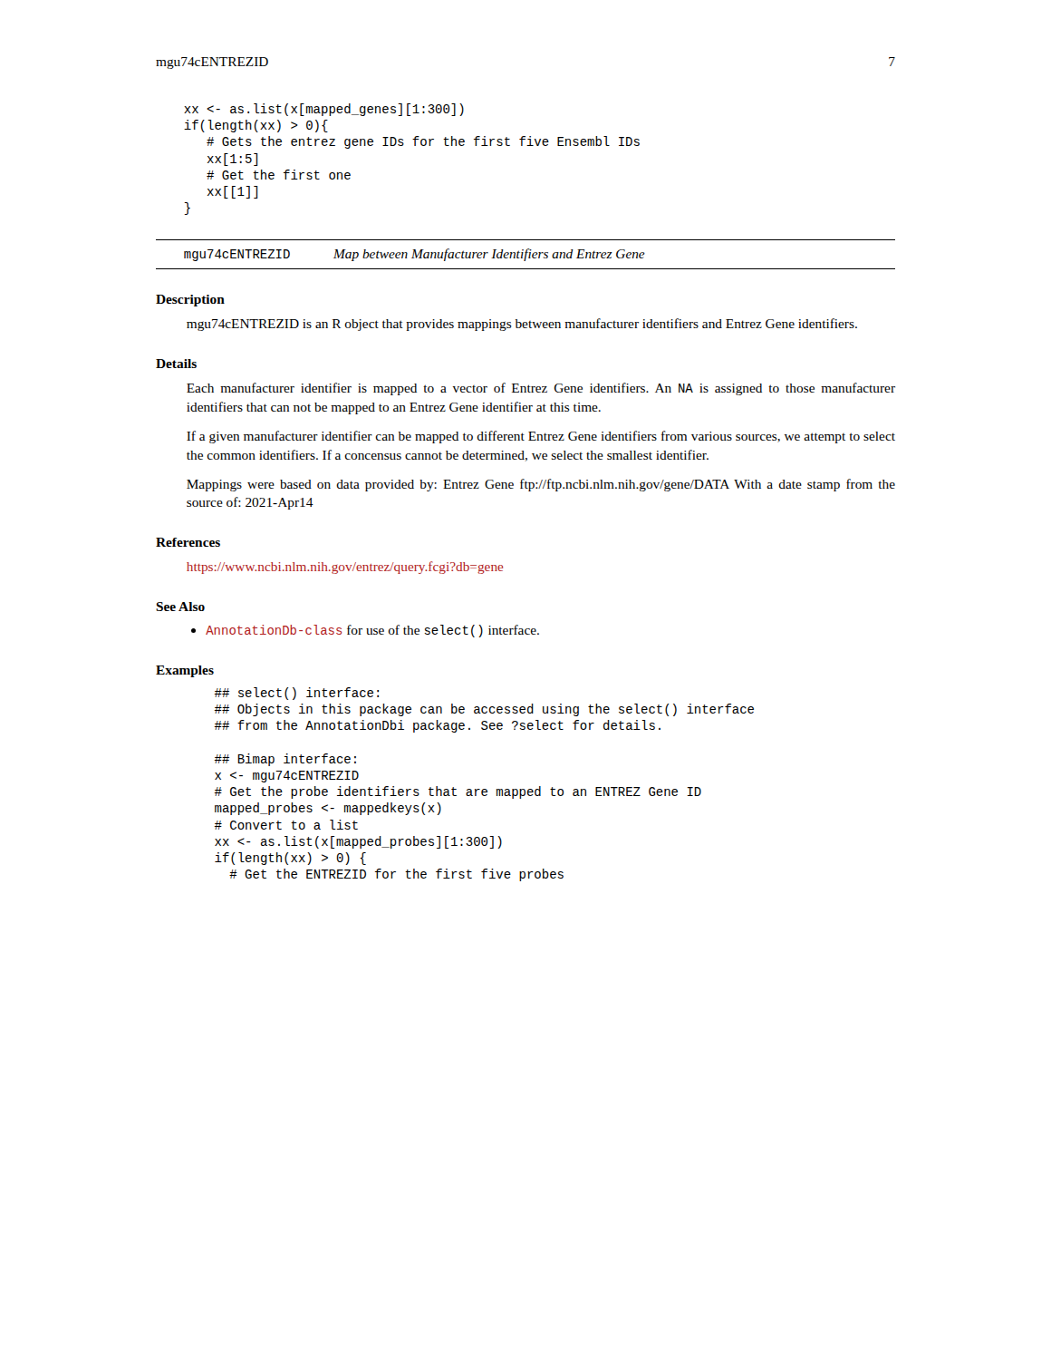mgu74cENTREZID 7
xx <- as.list(x[mapped_genes][1:300])
if(length(xx) > 0){
   # Gets the entrez gene IDs for the first five Ensembl IDs
   xx[1:5]
   # Get the first one
   xx[[1]]
}
mgu74cENTREZID Map between Manufacturer Identifiers and Entrez Gene
Description
mgu74cENTREZID is an R object that provides mappings between manufacturer identifiers and Entrez Gene identifiers.
Details
Each manufacturer identifier is mapped to a vector of Entrez Gene identifiers. An NA is assigned to those manufacturer identifiers that can not be mapped to an Entrez Gene identifier at this time.
If a given manufacturer identifier can be mapped to different Entrez Gene identifiers from various sources, we attempt to select the common identifiers. If a concensus cannot be determined, we select the smallest identifier.
Mappings were based on data provided by: Entrez Gene ftp://ftp.ncbi.nlm.nih.gov/gene/DATA With a date stamp from the source of: 2021-Apr14
References
https://www.ncbi.nlm.nih.gov/entrez/query.fcgi?db=gene
See Also
AnnotationDb-class for use of the select() interface.
Examples
## select() interface:
## Objects in this package can be accessed using the select() interface
## from the AnnotationDbi package. See ?select for details.

## Bimap interface:
x <- mgu74cENTREZID
# Get the probe identifiers that are mapped to an ENTREZ Gene ID
mapped_probes <- mappedkeys(x)
# Convert to a list
xx <- as.list(x[mapped_probes][1:300])
if(length(xx) > 0) {
  # Get the ENTREZID for the first five probes